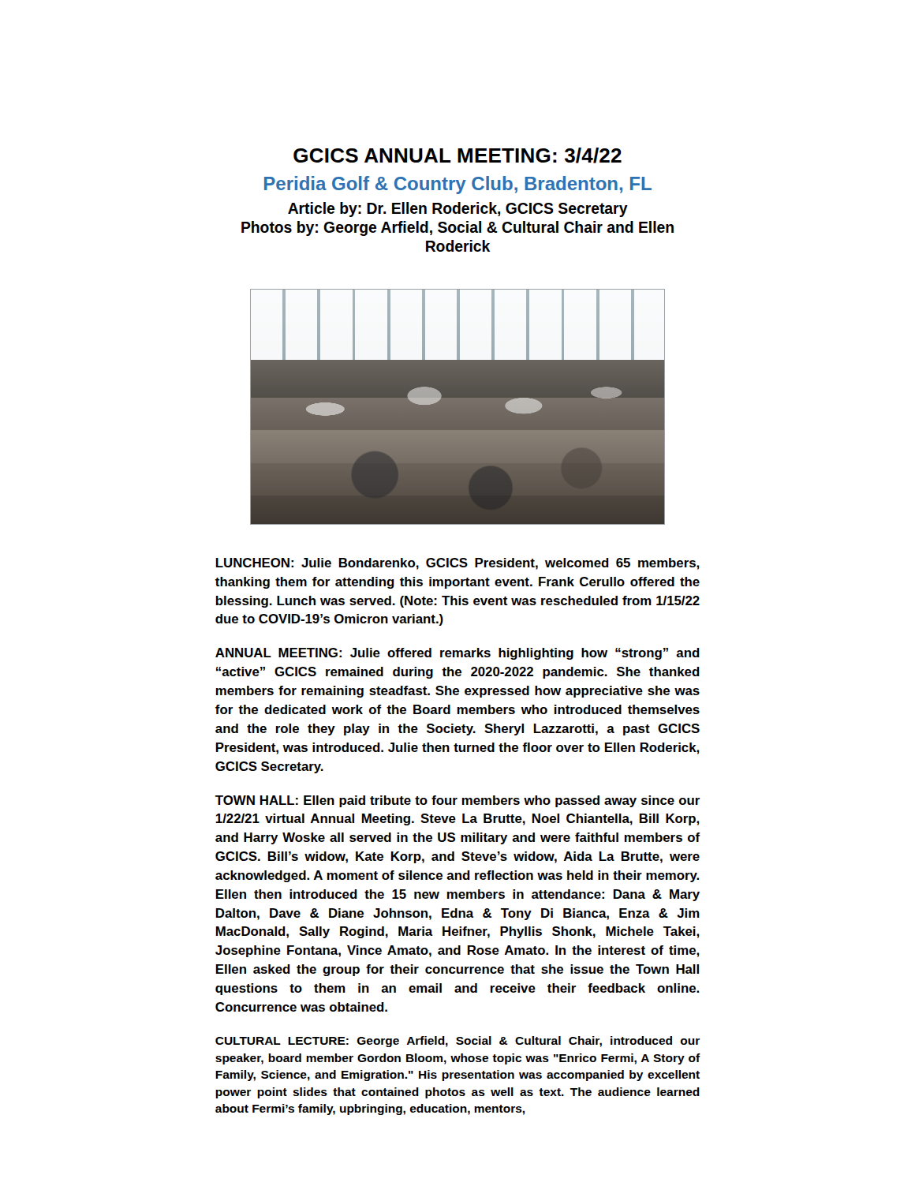GCICS ANNUAL MEETING: 3/4/22
Peridia Golf & Country Club, Bradenton, FL
Article by: Dr. Ellen Roderick, GCICS Secretary
Photos by: George Arfield, Social & Cultural Chair and Ellen Roderick
LUNCHEON: Julie Bondarenko, GCICS President, welcomed 65 members, thanking them for attending this important event. Frank Cerullo offered the blessing. Lunch was served. (Note: This event was rescheduled from 1/15/22 due to COVID-19’s Omicron variant.)
ANNUAL MEETING: Julie offered remarks highlighting how “strong” and “active” GCICS remained during the 2020-2022 pandemic. She thanked members for remaining steadfast. She expressed how appreciative she was for the dedicated work of the Board members who introduced themselves and the role they play in the Society. Sheryl Lazzarotti, a past GCICS President, was introduced. Julie then turned the floor over to Ellen Roderick, GCICS Secretary.
TOWN HALL: Ellen paid tribute to four members who passed away since our 1/22/21 virtual Annual Meeting. Steve La Brutte, Noel Chiantella, Bill Korp, and Harry Woske all served in the US military and were faithful members of GCICS. Bill’s widow, Kate Korp, and Steve’s widow, Aida La Brutte, were acknowledged. A moment of silence and reflection was held in their memory. Ellen then introduced the 15 new members in attendance: Dana & Mary Dalton, Dave & Diane Johnson, Edna & Tony Di Bianca, Enza & Jim MacDonald, Sally Rogind, Maria Heifner, Phyllis Shonk, Michele Takei, Josephine Fontana, Vince Amato, and Rose Amato. In the interest of time, Ellen asked the group for their concurrence that she issue the Town Hall questions to them in an email and receive their feedback online. Concurrence was obtained.
CULTURAL LECTURE: George Arfield, Social & Cultural Chair, introduced our speaker, board member Gordon Bloom, whose topic was "Enrico Fermi, A Story of Family, Science, and Emigration." His presentation was accompanied by excellent power point slides that contained photos as well as text. The audience learned about Fermi’s family, upbringing, education, mentors,